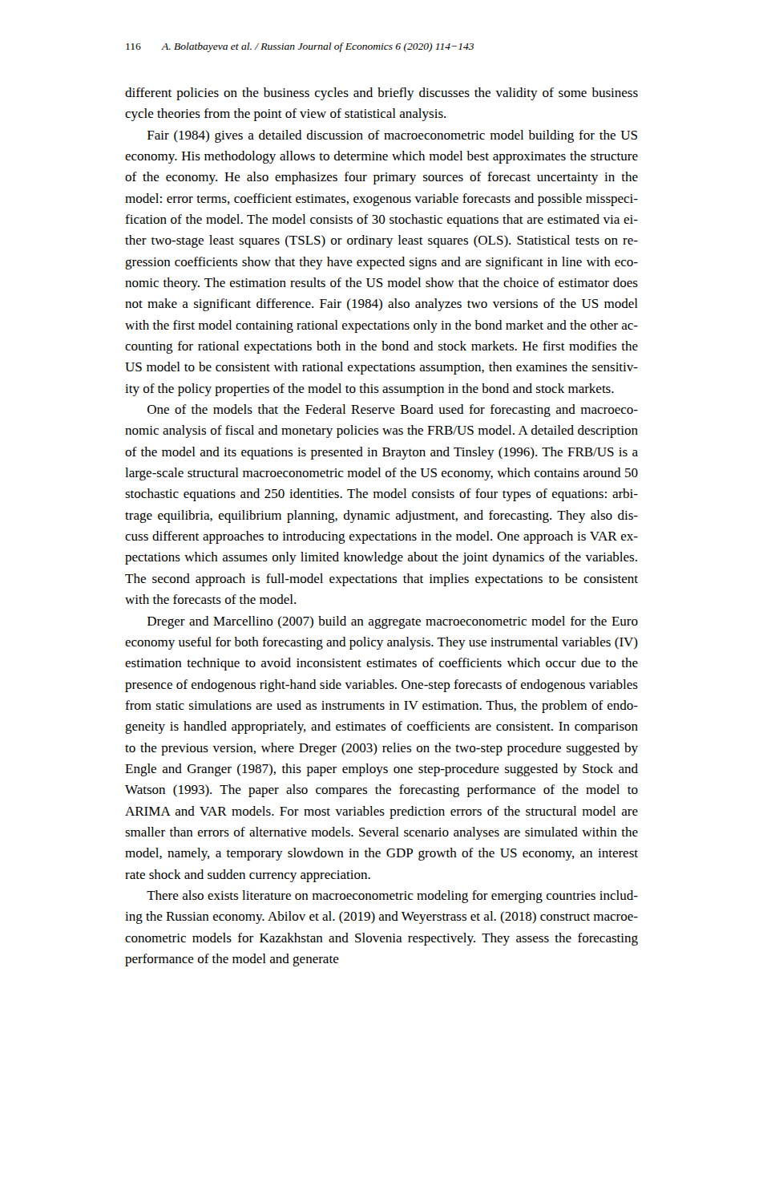116 A. Bolatbayeva et al. / Russian Journal of Economics 6 (2020) 114−143
different policies on the business cycles and briefly discusses the validity of some business cycle theories from the point of view of statistical analysis.
Fair (1984) gives a detailed discussion of macroeconometric model building for the US economy. His methodology allows to determine which model best approximates the structure of the economy. He also emphasizes four primary sources of forecast uncertainty in the model: error terms, coefficient estimates, exogenous variable forecasts and possible misspecification of the model. The model consists of 30 stochastic equations that are estimated via either two-stage least squares (TSLS) or ordinary least squares (OLS). Statistical tests on regression coefficients show that they have expected signs and are significant in line with economic theory. The estimation results of the US model show that the choice of estimator does not make a significant difference. Fair (1984) also analyzes two versions of the US model with the first model containing rational expectations only in the bond market and the other accounting for rational expectations both in the bond and stock markets. He first modifies the US model to be consistent with rational expectations assumption, then examines the sensitivity of the policy properties of the model to this assumption in the bond and stock markets.
One of the models that the Federal Reserve Board used for forecasting and macroeconomic analysis of fiscal and monetary policies was the FRB/US model. A detailed description of the model and its equations is presented in Brayton and Tinsley (1996). The FRB/US is a large-scale structural macroeconometric model of the US economy, which contains around 50 stochastic equations and 250 identities. The model consists of four types of equations: arbitrage equilibria, equilibrium planning, dynamic adjustment, and forecasting. They also discuss different approaches to introducing expectations in the model. One approach is VAR expectations which assumes only limited knowledge about the joint dynamics of the variables. The second approach is full-model expectations that implies expectations to be consistent with the forecasts of the model.
Dreger and Marcellino (2007) build an aggregate macroeconometric model for the Euro economy useful for both forecasting and policy analysis. They use instrumental variables (IV) estimation technique to avoid inconsistent estimates of coefficients which occur due to the presence of endogenous right-hand side variables. One-step forecasts of endogenous variables from static simulations are used as instruments in IV estimation. Thus, the problem of endogeneity is handled appropriately, and estimates of coefficients are consistent. In comparison to the previous version, where Dreger (2003) relies on the two-step procedure suggested by Engle and Granger (1987), this paper employs one step-procedure suggested by Stock and Watson (1993). The paper also compares the forecasting performance of the model to ARIMA and VAR models. For most variables prediction errors of the structural model are smaller than errors of alternative models. Several scenario analyses are simulated within the model, namely, a temporary slowdown in the GDP growth of the US economy, an interest rate shock and sudden currency appreciation.
There also exists literature on macroeconometric modeling for emerging countries including the Russian economy. Abilov et al. (2019) and Weyerstrass et al. (2018) construct macroeconometric models for Kazakhstan and Slovenia respectively. They assess the forecasting performance of the model and generate